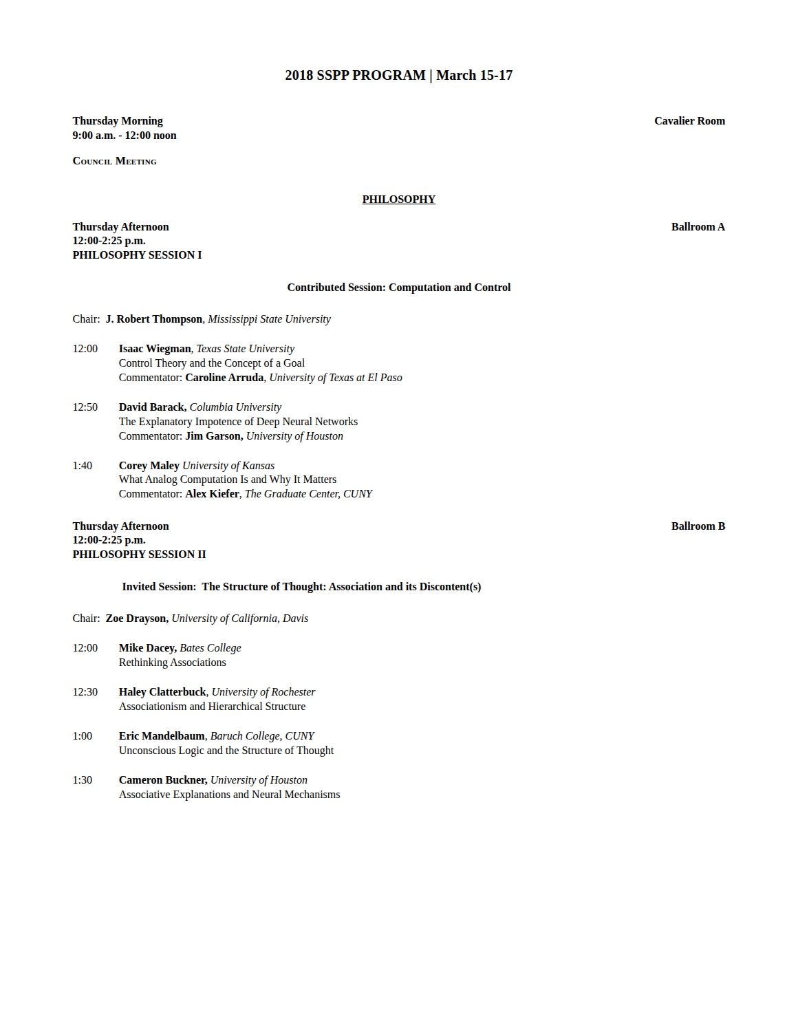2018 SSPP PROGRAM | March 15-17
Thursday Morning Cavalier Room
9:00 a.m. - 12:00 noon
Council Meeting
PHILOSOPHY
Thursday Afternoon Ballroom A
12:00-2:25 p.m.
PHILOSOPHY SESSION I
Contributed Session: Computation and Control
Chair: J. Robert Thompson, Mississippi State University
12:00
Isaac Wiegman, Texas State University
Control Theory and the Concept of a Goal
Commentator: Caroline Arruda, University of Texas at El Paso
12:50
David Barack, Columbia University
The Explanatory Impotence of Deep Neural Networks
Commentator: Jim Garson, University of Houston
1:40
Corey Maley University of Kansas
What Analog Computation Is and Why It Matters
Commentator: Alex Kiefer, The Graduate Center, CUNY
Thursday Afternoon Ballroom B
12:00-2:25 p.m.
PHILOSOPHY SESSION II
Invited Session: The Structure of Thought: Association and its Discontent(s)
Chair: Zoe Drayson, University of California, Davis
12:00
Mike Dacey, Bates College
Rethinking Associations
12:30
Haley Clatterbuck, University of Rochester
Associationism and Hierarchical Structure
1:00
Eric Mandelbaum, Baruch College, CUNY
Unconscious Logic and the Structure of Thought
1:30
Cameron Buckner, University of Houston
Associative Explanations and Neural Mechanisms